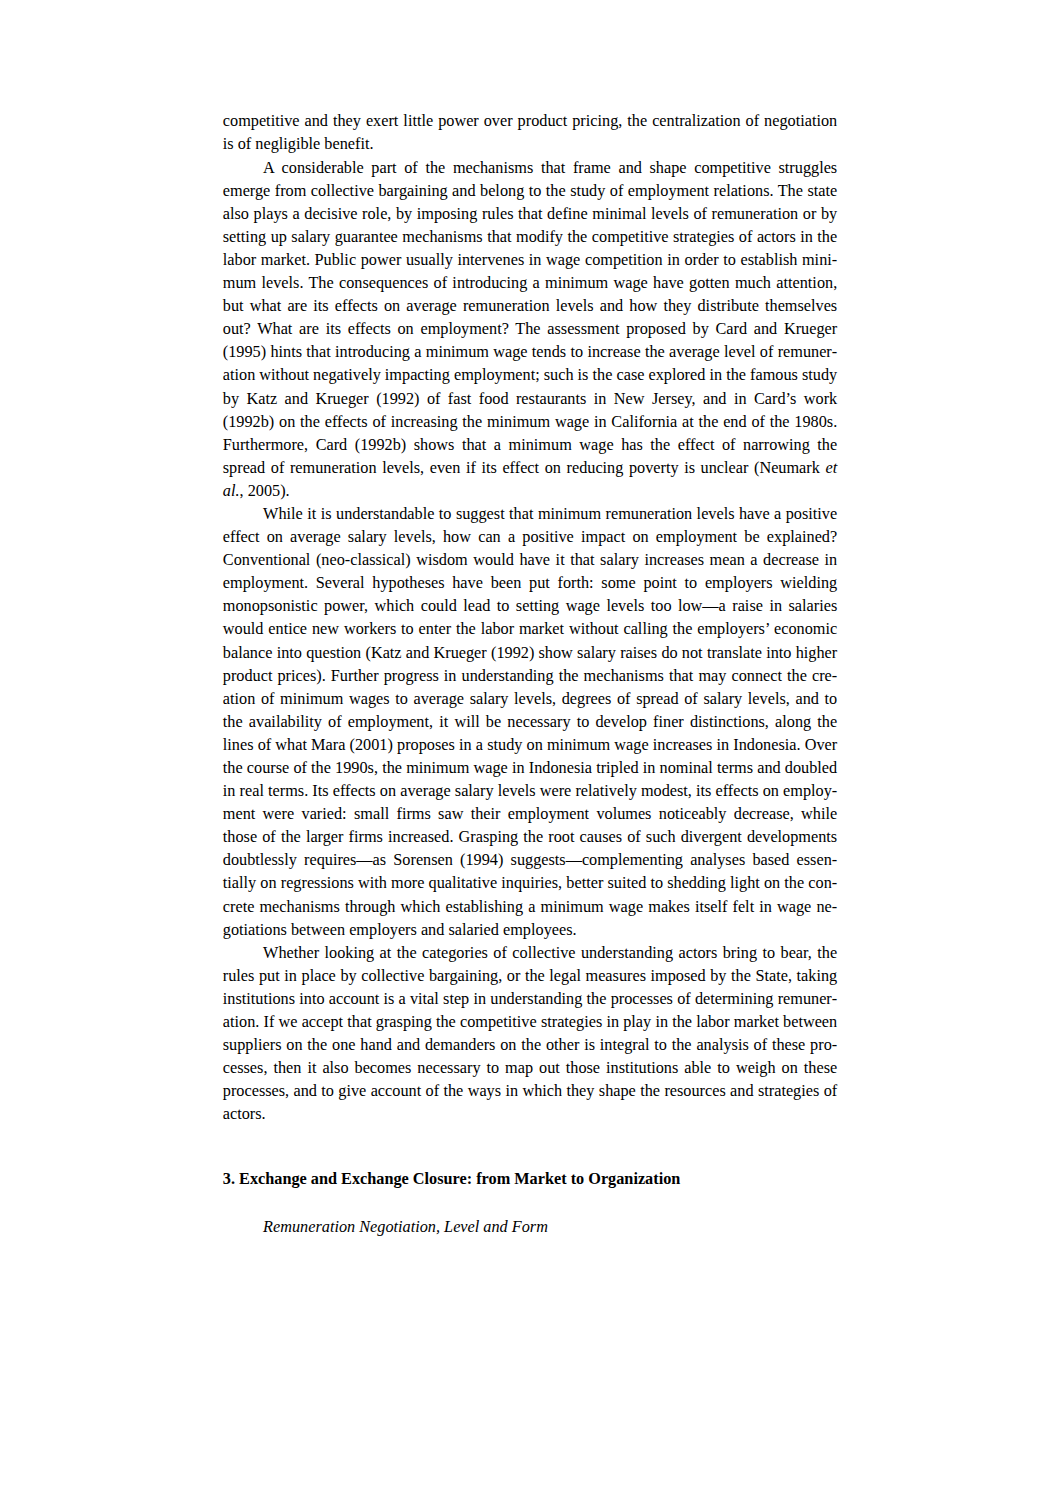competitive and they exert little power over product pricing, the centralization of negotiation is of negligible benefit.
A considerable part of the mechanisms that frame and shape competitive struggles emerge from collective bargaining and belong to the study of employment relations. The state also plays a decisive role, by imposing rules that define minimal levels of remuneration or by setting up salary guarantee mechanisms that modify the competitive strategies of actors in the labor market. Public power usually intervenes in wage competition in order to establish minimum levels. The consequences of introducing a minimum wage have gotten much attention, but what are its effects on average remuneration levels and how they distribute themselves out? What are its effects on employment? The assessment proposed by Card and Krueger (1995) hints that introducing a minimum wage tends to increase the average level of remuneration without negatively impacting employment; such is the case explored in the famous study by Katz and Krueger (1992) of fast food restaurants in New Jersey, and in Card’s work (1992b) on the effects of increasing the minimum wage in California at the end of the 1980s. Furthermore, Card (1992b) shows that a minimum wage has the effect of narrowing the spread of remuneration levels, even if its effect on reducing poverty is unclear (Neumark et al., 2005).
While it is understandable to suggest that minimum remuneration levels have a positive effect on average salary levels, how can a positive impact on employment be explained? Conventional (neo-classical) wisdom would have it that salary increases mean a decrease in employment. Several hypotheses have been put forth: some point to employers wielding monopsonistic power, which could lead to setting wage levels too low—a raise in salaries would entice new workers to enter the labor market without calling the employers’ economic balance into question (Katz and Krueger (1992) show salary raises do not translate into higher product prices). Further progress in understanding the mechanisms that may connect the creation of minimum wages to average salary levels, degrees of spread of salary levels, and to the availability of employment, it will be necessary to develop finer distinctions, along the lines of what Mara (2001) proposes in a study on minimum wage increases in Indonesia. Over the course of the 1990s, the minimum wage in Indonesia tripled in nominal terms and doubled in real terms. Its effects on average salary levels were relatively modest, its effects on employment were varied: small firms saw their employment volumes noticeably decrease, while those of the larger firms increased. Grasping the root causes of such divergent developments doubtlessly requires—as Sorensen (1994) suggests—complementing analyses based essentially on regressions with more qualitative inquiries, better suited to shedding light on the concrete mechanisms through which establishing a minimum wage makes itself felt in wage negotiations between employers and salaried employees.
Whether looking at the categories of collective understanding actors bring to bear, the rules put in place by collective bargaining, or the legal measures imposed by the State, taking institutions into account is a vital step in understanding the processes of determining remuneration. If we accept that grasping the competitive strategies in play in the labor market between suppliers on the one hand and demanders on the other is integral to the analysis of these processes, then it also becomes necessary to map out those institutions able to weigh on these processes, and to give account of the ways in which they shape the resources and strategies of actors.
3. Exchange and Exchange Closure: from Market to Organization
Remuneration Negotiation, Level and Form